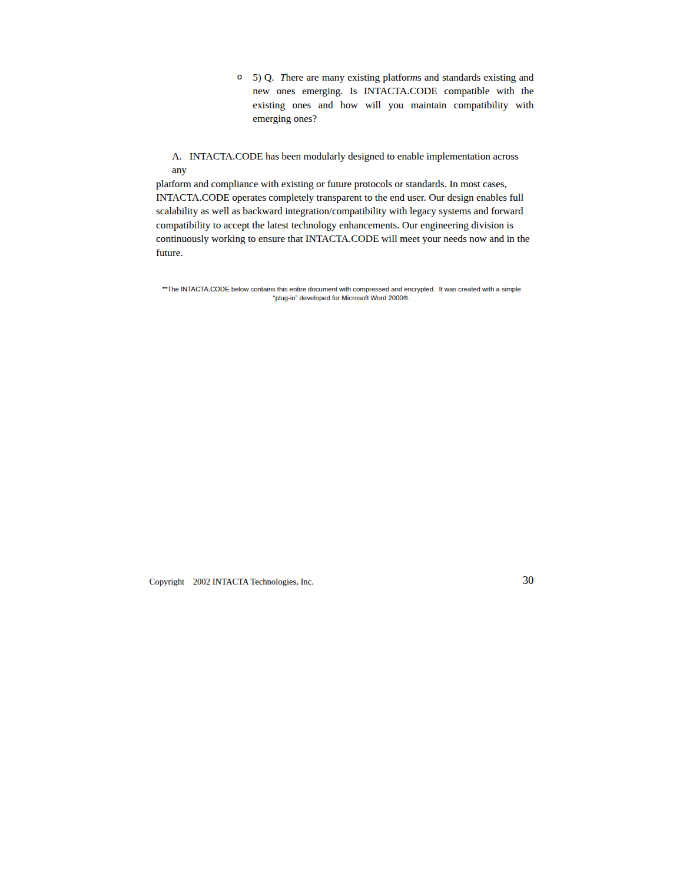o
5) Q. There are many existing platforms and standards existing and new ones emerging. Is INTACTA.CODE compatible with the existing ones and how will you maintain compatibility with emerging ones?
A. INTACTA.CODE has been modularly designed to enable implementation across any platform and compliance with existing or future protocols or standards. In most cases, INTACTA.CODE operates completely transparent to the end user. Our design enables full scalability as well as backward integration/compatibility with legacy systems and forward compatibility to accept the latest technology enhancements. Our engineering division is continuously working to ensure that INTACTA.CODE will meet your needs now and in the future.
**The INTACTA.CODE below contains this entire document with compressed and encrypted. It was created with a simple “plug-in” developed for Microsoft Word 2000®.
Copyright 2002 INTACTA Technologies, Inc.
30